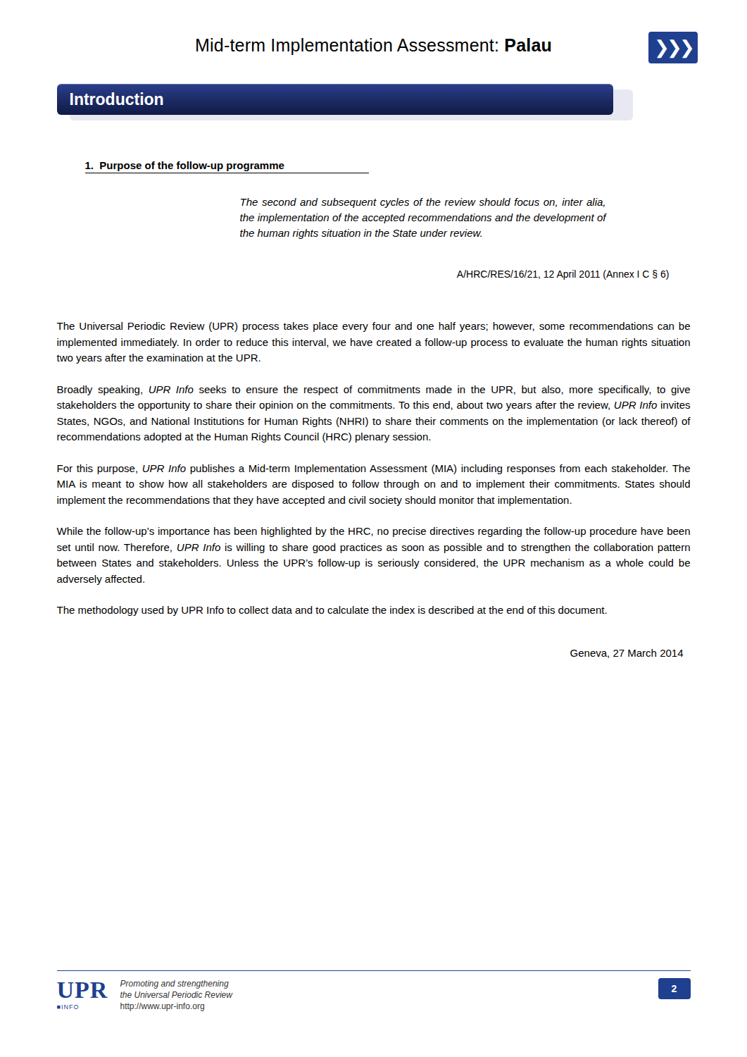❯❯❯
Mid-term Implementation Assessment: Palau
Introduction
1. Purpose of the follow-up programme
The second and subsequent cycles of the review should focus on, inter alia, the implementation of the accepted recommendations and the development of the human rights situation in the State under review.
A/HRC/RES/16/21, 12 April 2011 (Annex I C § 6)
The Universal Periodic Review (UPR) process takes place every four and one half years; however, some recommendations can be implemented immediately. In order to reduce this interval, we have created a follow-up process to evaluate the human rights situation two years after the examination at the UPR.
Broadly speaking, UPR Info seeks to ensure the respect of commitments made in the UPR, but also, more specifically, to give stakeholders the opportunity to share their opinion on the commitments. To this end, about two years after the review, UPR Info invites States, NGOs, and National Institutions for Human Rights (NHRI) to share their comments on the implementation (or lack thereof) of recommendations adopted at the Human Rights Council (HRC) plenary session.
For this purpose, UPR Info publishes a Mid-term Implementation Assessment (MIA) including responses from each stakeholder. The MIA is meant to show how all stakeholders are disposed to follow through on and to implement their commitments. States should implement the recommendations that they have accepted and civil society should monitor that implementation.
While the follow-up’s importance has been highlighted by the HRC, no precise directives regarding the follow-up procedure have been set until now. Therefore, UPR Info is willing to share good practices as soon as possible and to strengthen the collaboration pattern between States and stakeholders. Unless the UPR’s follow-up is seriously considered, the UPR mechanism as a whole could be adversely affected.
The methodology used by UPR Info to collect data and to calculate the index is described at the end of this document.
Geneva, 27 March 2014
UPR
■INFO
Promoting and strengthening
the Universal Periodic Review
http://www.upr-info.org
2